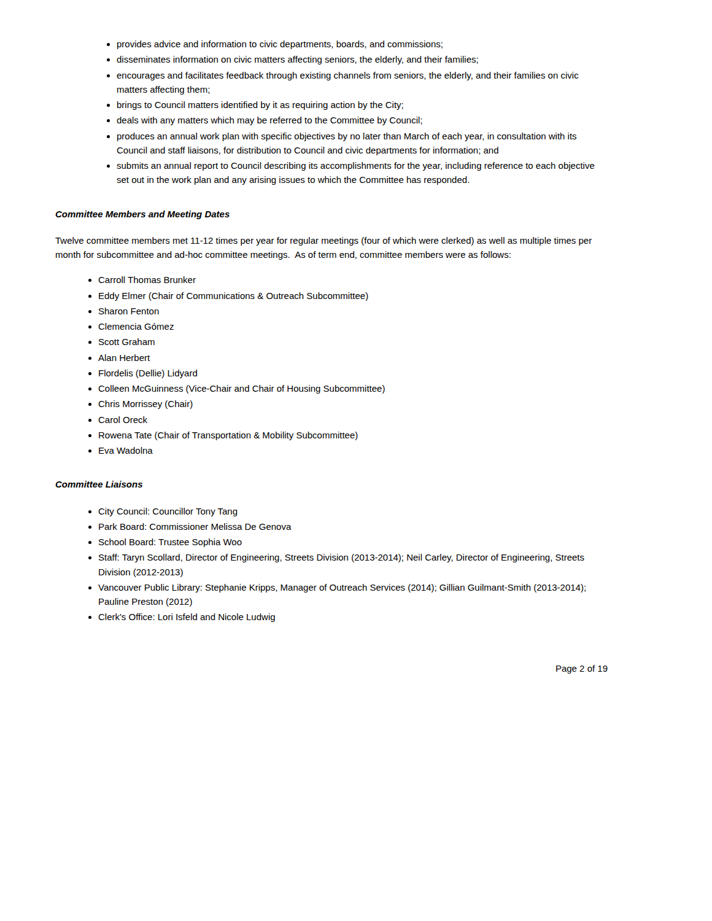provides advice and information to civic departments, boards, and commissions;
disseminates information on civic matters affecting seniors, the elderly, and their families;
encourages and facilitates feedback through existing channels from seniors, the elderly, and their families on civic matters affecting them;
brings to Council matters identified by it as requiring action by the City;
deals with any matters which may be referred to the Committee by Council;
produces an annual work plan with specific objectives by no later than March of each year, in consultation with its Council and staff liaisons, for distribution to Council and civic departments for information; and
submits an annual report to Council describing its accomplishments for the year, including reference to each objective set out in the work plan and any arising issues to which the Committee has responded.
Committee Members and Meeting Dates
Twelve committee members met 11-12 times per year for regular meetings (four of which were clerked) as well as multiple times per month for subcommittee and ad-hoc committee meetings. As of term end, committee members were as follows:
Carroll Thomas Brunker
Eddy Elmer (Chair of Communications & Outreach Subcommittee)
Sharon Fenton
Clemencia Gómez
Scott Graham
Alan Herbert
Flordelis (Dellie) Lidyard
Colleen McGuinness (Vice-Chair and Chair of Housing Subcommittee)
Chris Morrissey (Chair)
Carol Oreck
Rowena Tate (Chair of Transportation & Mobility Subcommittee)
Eva Wadolna
Committee Liaisons
City Council: Councillor Tony Tang
Park Board: Commissioner Melissa De Genova
School Board: Trustee Sophia Woo
Staff: Taryn Scollard, Director of Engineering, Streets Division (2013-2014); Neil Carley, Director of Engineering, Streets Division (2012-2013)
Vancouver Public Library: Stephanie Kripps, Manager of Outreach Services (2014); Gillian Guilmant-Smith (2013-2014); Pauline Preston (2012)
Clerk's Office: Lori Isfeld and Nicole Ludwig
Page 2 of 19